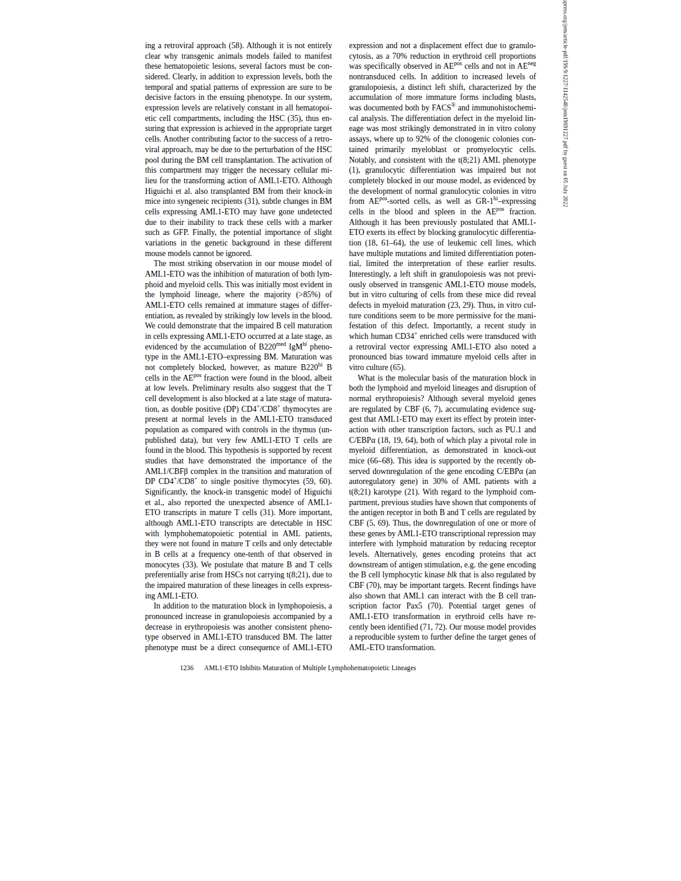Downloaded from http://rupress.org/jem/article-pdf/196/9/1227/1142540/jem19691227.pdf by guest on 05 July 2022
ing a retroviral approach (58). Although it is not entirely clear why transgenic animals models failed to manifest these hematopoietic lesions, several factors must be considered. Clearly, in addition to expression levels, both the temporal and spatial patterns of expression are sure to be decisive factors in the ensuing phenotype. In our system, expression levels are relatively constant in all hematopoietic cell compartments, including the HSC (35), thus ensuring that expression is achieved in the appropriate target cells. Another contributing factor to the success of a retroviral approach, may be due to the perturbation of the HSC pool during the BM cell transplantation. The activation of this compartment may trigger the necessary cellular milieu for the transforming action of AML1-ETO. Although Higuichi et al. also transplanted BM from their knock-in mice into syngeneic recipients (31), subtle changes in BM cells expressing AML1-ETO may have gone undetected due to their inability to track these cells with a marker such as GFP. Finally, the potential importance of slight variations in the genetic background in these different mouse models cannot be ignored.
The most striking observation in our mouse model of AML1-ETO was the inhibition of maturation of both lymphoid and myeloid cells. This was initially most evident in the lymphoid lineage, where the majority (>85%) of AML1-ETO cells remained at immature stages of differentiation, as revealed by strikingly low levels in the blood. We could demonstrate that the impaired B cell maturation in cells expressing AML1-ETO occurred at a late stage, as evidenced by the accumulation of B220med IgMhi phenotype in the AML1-ETO–expressing BM. Maturation was not completely blocked, however, as mature B220hi B cells in the AEpos fraction were found in the blood, albeit at low levels. Preliminary results also suggest that the T cell development is also blocked at a late stage of maturation, as double positive (DP) CD4+/CD8+ thymocytes are present at normal levels in the AML1-ETO transduced population as compared with controls in the thymus (unpublished data), but very few AML1-ETO T cells are found in the blood. This hypothesis is supported by recent studies that have demonstrated the importance of the AML1/CBFβ complex in the transition and maturation of DP CD4+/CD8+ to single positive thymocytes (59, 60). Significantly, the knock-in transgenic model of Higuichi et al., also reported the unexpected absence of AML1-ETO transcripts in mature T cells (31). More important, although AML1-ETO transcripts are detectable in HSC with lymphohematopoietic potential in AML patients, they were not found in mature T cells and only detectable in B cells at a frequency one-tenth of that observed in monocytes (33). We postulate that mature B and T cells preferentially arise from HSCs not carrying t(8;21), due to the impaired maturation of these lineages in cells expressing AML1-ETO.
In addition to the maturation block in lymphopoiesis, a pronounced increase in granulopoiesis accompanied by a decrease in erythropoiesis was another consistent phenotype observed in AML1-ETO transduced BM. The latter phenotype must be a direct consequence of AML1-ETO expression and not a displacement effect due to granulocytosis, as a 70% reduction in erythroid cell proportions was specifically observed in AEpos cells and not in AEneg nontransduced cells. In addition to increased levels of granulopoiesis, a distinct left shift, characterized by the accumulation of more immature forms including blasts, was documented both by FACS® and immunohistochemical analysis. The differentiation defect in the myeloid lineage was most strikingly demonstrated in in vitro colony assays, where up to 92% of the clonogenic colonies contained primarily myeloblast or promyelocytic cells. Notably, and consistent with the t(8;21) AML phenotype (1), granulocytic differentiation was impaired but not completely blocked in our mouse model, as evidenced by the development of normal granulocytic colonies in vitro from AEpos-sorted cells, as well as GR-1hi–expressing cells in the blood and spleen in the AEpos fraction. Although it has been previously postulated that AML1-ETO exerts its effect by blocking granulocytic differentiation (18, 61–64), the use of leukemic cell lines, which have multiple mutations and limited differentiation potential, limited the interpretation of these earlier results. Interestingly, a left shift in granulopoiesis was not previously observed in transgenic AML1-ETO mouse models, but in vitro culturing of cells from these mice did reveal defects in myeloid maturation (23, 29). Thus, in vitro culture conditions seem to be more permissive for the manifestation of this defect. Importantly, a recent study in which human CD34+ enriched cells were transduced with a retroviral vector expressing AML1-ETO also noted a pronounced bias toward immature myeloid cells after in vitro culture (65).
What is the molecular basis of the maturation block in both the lymphoid and myeloid lineages and disruption of normal erythropoiesis? Although several myeloid genes are regulated by CBF (6, 7), accumulating evidence suggest that AML1-ETO may exert its effect by protein interaction with other transcription factors, such as PU.1 and C/EBPα (18, 19, 64), both of which play a pivotal role in myeloid differentiation, as demonstrated in knock-out mice (66–68). This idea is supported by the recently observed downregulation of the gene encoding C/EBPα (an autoregulatory gene) in 30% of AML patients with a t(8;21) karotype (21). With regard to the lymphoid compartment, previous studies have shown that components of the antigen receptor in both B and T cells are regulated by CBF (5, 69). Thus, the downregulation of one or more of these genes by AML1-ETO transcriptional repression may interfere with lymphoid maturation by reducing receptor levels. Alternatively, genes encoding proteins that act downstream of antigen stimulation, e.g. the gene encoding the B cell lymphocytic kinase blk that is also regulated by CBF (70), may be important targets. Recent findings have also shown that AML1 can interact with the B cell transcription factor Pax5 (70). Potential target genes of AML1-ETO transformation in erythroid cells have recently been identified (71, 72). Our mouse model provides a reproducible system to further define the target genes of AML-ETO transformation.
1236 AML1-ETO Inhibits Maturation of Multiple Lymphohematopoietic Lineages